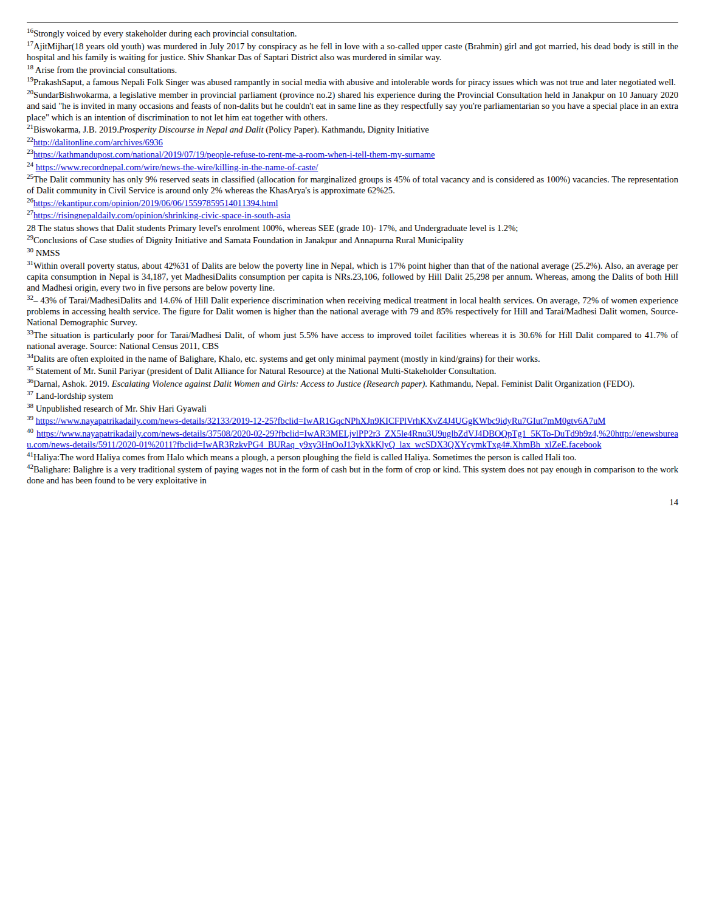16Strongly voiced by every stakeholder during each provincial consultation.
17AjitMijhar(18 years old youth) was murdered in July 2017 by conspiracy as he fell in love with a so-called upper caste (Brahmin) girl and got married, his dead body is still in the hospital and his family is waiting for justice. Shiv Shankar Das of Saptari District also was murdered in similar way.
18 Arise from the provincial consultations.
19PrakashSaput, a famous Nepali Folk Singer was abused rampantly in social media with abusive and intolerable words for piracy issues which was not true and later negotiated well.
20SundarBishwokarma, a legislative member in provincial parliament (province no.2) shared his experience during the Provincial Consultation held in Janakpur on 10 January 2020 and said "he is invited in many occasions and feasts of non-dalits but he couldn't eat in same line as they respectfully say you're parliamentarian so you have a special place in an extra place" which is an intention of discrimination to not let him eat together with others.
21Biswokarma, J.B. 2019.Prosperity Discourse in Nepal and Dalit (Policy Paper). Kathmandu, Dignity Initiative
22http://dalitonline.com/archives/6936
23https://kathmandupost.com/national/2019/07/19/people-refuse-to-rent-me-a-room-when-i-tell-them-my-surname
24 https://www.recordnepal.com/wire/news-the-wire/killing-in-the-name-of-caste/
25The Dalit community has only 9% reserved seats in classified (allocation for marginalized groups is 45% of total vacancy and is considered as 100%) vacancies. The representation of Dalit community in Civil Service is around only 2% whereas the KhasArya's is approximate 62%25.
26https://ekantipur.com/opinion/2019/06/06/15597859514011394.html
27https://risingnepaldaily.com/opinion/shrinking-civic-space-in-south-asia
28 The status shows that Dalit students Primary level's enrolment 100%, whereas SEE (grade 10)- 17%, and Undergraduate level is 1.2%;
29Conclusions of Case studies of Dignity Initiative and Samata Foundation in Janakpur and Annapurna Rural Municipality
30 NMSS
31Within overall poverty status, about 42%31 of Dalits are below the poverty line in Nepal, which is 17% point higher than that of the national average (25.2%). Also, an average per capita consumption in Nepal is 34,187, yet MadhesiDalits consumption per capita is NRs.23,106, followed by Hill Dalit 25,298 per annum. Whereas, among the Dalits of both Hill and Madhesi origin, every two in five persons are below poverty line.
32– 43% of Tarai/MadhesiDalits and 14.6% of Hill Dalit experience discrimination when receiving medical treatment in local health services. On average, 72% of women experience problems in accessing health service. The figure for Dalit women is higher than the national average with 79 and 85% respectively for Hill and Tarai/Madhesi Dalit women, Source- National Demographic Survey.
33The situation is particularly poor for Tarai/Madhesi Dalit, of whom just 5.5% have access to improved toilet facilities whereas it is 30.6% for Hill Dalit compared to 41.7% of national average. Source: National Census 2011, CBS
34Dalits are often exploited in the name of Balighare, Khalo, etc. systems and get only minimal payment (mostly in kind/grains) for their works.
35 Statement of Mr. Sunil Pariyar (president of Dalit Alliance for Natural Resource) at the National Multi-Stakeholder Consultation.
36Darnal, Ashok. 2019. Escalating Violence against Dalit Women and Girls: Access to Justice (Research paper). Kathmandu, Nepal. Feminist Dalit Organization (FEDO).
37 Land-lordship system
38 Unpublished research of Mr. Shiv Hari Gyawali
39 https://www.nayapatrikadaily.com/news-details/32133/2019-12-25?fbclid=IwAR1GqcNPhXJn9KICFPlVrhKXvZ4J4UGgKWbc9idyRu7GIut7mM0gtv6A7uM
40 https://www.nayapatrikadaily.com/news-details/37508/2020-02-29?fbclid=IwAR3MELjvlPP2r3_ZX5le4Rnu3U9uglbZdVJ4DBOQpTg1_5KTo-DuTd9b9z4,%20http://enewsbureau.com/news-details/5911/2020-01%2011?fbclid=IwAR3RzkvPG4_BURaq_y9xy3HnOoJ13ykXkKlyQ_lax_wcSDX3QXYcymkTxg4#.XhmBh_xlZeE.facebook
41Haliya:The word Haliya comes from Halo which means a plough, a person ploughing the field is called Haliya. Sometimes the person is called Hali too.
42Balighare: Balighre is a very traditional system of paying wages not in the form of cash but in the form of crop or kind. This system does not pay enough in comparison to the work done and has been found to be very exploitative in
14